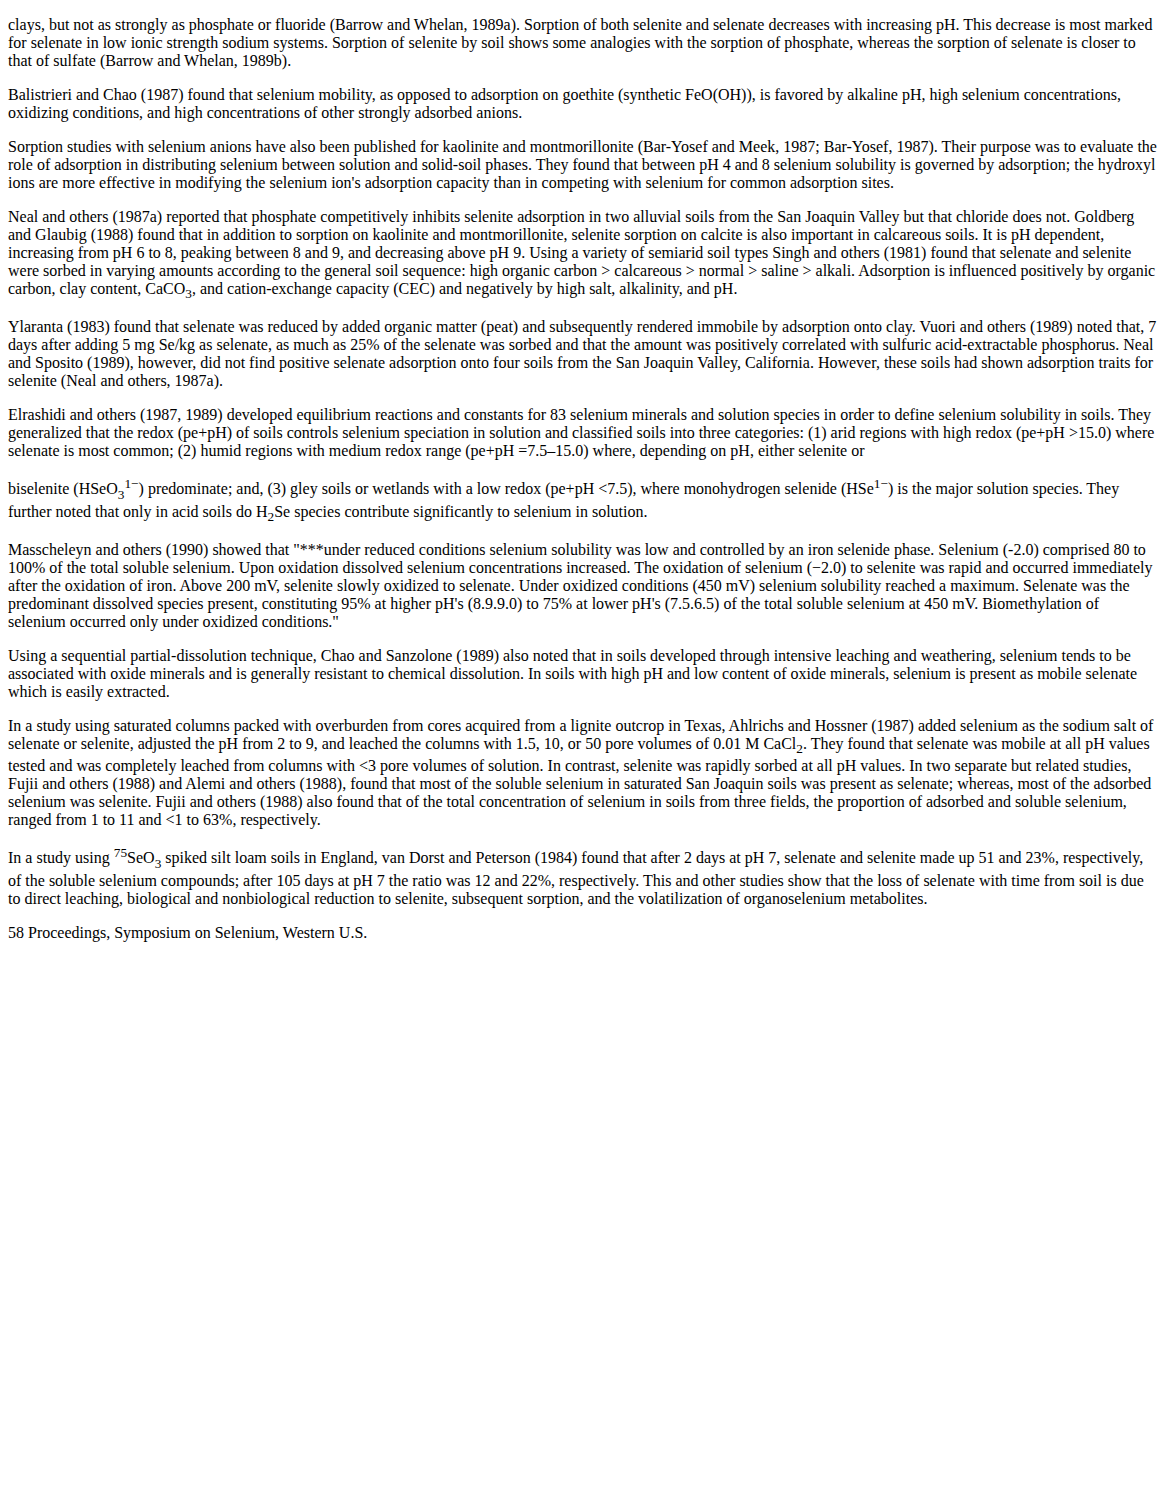clays, but not as strongly as phosphate or fluoride (Barrow and Whelan, 1989a). Sorption of both selenite and selenate decreases with increasing pH. This decrease is most marked for selenate in low ionic strength sodium systems. Sorption of selenite by soil shows some analogies with the sorption of phosphate, whereas the sorption of selenate is closer to that of sulfate (Barrow and Whelan, 1989b).
Balistrieri and Chao (1987) found that selenium mobility, as opposed to adsorption on goethite (synthetic FeO(OH)), is favored by alkaline pH, high selenium concentrations, oxidizing conditions, and high concentrations of other strongly adsorbed anions.
Sorption studies with selenium anions have also been published for kaolinite and montmorillonite (Bar-Yosef and Meek, 1987; Bar-Yosef, 1987). Their purpose was to evaluate the role of adsorption in distributing selenium between solution and solid-soil phases. They found that between pH 4 and 8 selenium solubility is governed by adsorption; the hydroxyl ions are more effective in modifying the selenium ion's adsorption capacity than in competing with selenium for common adsorption sites.
Neal and others (1987a) reported that phosphate competitively inhibits selenite adsorption in two alluvial soils from the San Joaquin Valley but that chloride does not. Goldberg and Glaubig (1988) found that in addition to sorption on kaolinite and montmorillonite, selenite sorption on calcite is also important in calcareous soils. It is pH dependent, increasing from pH 6 to 8, peaking between 8 and 9, and decreasing above pH 9. Using a variety of semiarid soil types Singh and others (1981) found that selenate and selenite were sorbed in varying amounts according to the general soil sequence: high organic carbon > calcareous > normal > saline > alkali. Adsorption is influenced positively by organic carbon, clay content, CaCO3, and cation-exchange capacity (CEC) and negatively by high salt, alkalinity, and pH.
Ylaranta (1983) found that selenate was reduced by added organic matter (peat) and subsequently rendered immobile by adsorption onto clay. Vuori and others (1989) noted that, 7 days after adding 5 mg Se/kg as selenate, as much as 25% of the selenate was sorbed and that the amount was positively correlated with sulfuric acid-extractable phosphorus. Neal and Sposito (1989), however, did not find positive selenate adsorption onto four soils from the San Joaquin Valley, California. However, these soils had shown adsorption traits for selenite (Neal and others, 1987a).
Elrashidi and others (1987, 1989) developed equilibrium reactions and constants for 83 selenium minerals and solution species in order to define selenium solubility in soils. They generalized that the redox (pe+pH) of soils controls selenium speciation in solution and classified soils into three categories: (1) arid regions with high redox (pe+pH >15.0) where selenate is most common; (2) humid regions with medium redox range (pe+pH =7.5–15.0) where, depending on pH, either selenite or
biselenite (HSeO31−) predominate; and, (3) gley soils or wetlands with a low redox (pe+pH <7.5), where monohydrogen selenide (HSe1−) is the major solution species. They further noted that only in acid soils do H2Se species contribute significantly to selenium in solution.
Masscheleyn and others (1990) showed that "***under reduced conditions selenium solubility was low and controlled by an iron selenide phase. Selenium (-2.0) comprised 80 to 100% of the total soluble selenium. Upon oxidation dissolved selenium concentrations increased. The oxidation of selenium (−2.0) to selenite was rapid and occurred immediately after the oxidation of iron. Above 200 mV, selenite slowly oxidized to selenate. Under oxidized conditions (450 mV) selenium solubility reached a maximum. Selenate was the predominant dissolved species present, constituting 95% at higher pH's (8.9.9.0) to 75% at lower pH's (7.5.6.5) of the total soluble selenium at 450 mV. Biomethylation of selenium occurred only under oxidized conditions."
Using a sequential partial-dissolution technique, Chao and Sanzolone (1989) also noted that in soils developed through intensive leaching and weathering, selenium tends to be associated with oxide minerals and is generally resistant to chemical dissolution. In soils with high pH and low content of oxide minerals, selenium is present as mobile selenate which is easily extracted.
In a study using saturated columns packed with overburden from cores acquired from a lignite outcrop in Texas, Ahlrichs and Hossner (1987) added selenium as the sodium salt of selenate or selenite, adjusted the pH from 2 to 9, and leached the columns with 1.5, 10, or 50 pore volumes of 0.01 M CaCl2. They found that selenate was mobile at all pH values tested and was completely leached from columns with <3 pore volumes of solution. In contrast, selenite was rapidly sorbed at all pH values. In two separate but related studies, Fujii and others (1988) and Alemi and others (1988), found that most of the soluble selenium in saturated San Joaquin soils was present as selenate; whereas, most of the adsorbed selenium was selenite. Fujii and others (1988) also found that of the total concentration of selenium in soils from three fields, the proportion of adsorbed and soluble selenium, ranged from 1 to 11 and <1 to 63%, respectively.
In a study using 75SeO3 spiked silt loam soils in England, van Dorst and Peterson (1984) found that after 2 days at pH 7, selenate and selenite made up 51 and 23%, respectively, of the soluble selenium compounds; after 105 days at pH 7 the ratio was 12 and 22%, respectively. This and other studies show that the loss of selenate with time from soil is due to direct leaching, biological and nonbiological reduction to selenite, subsequent sorption, and the volatilization of organoselenium metabolites.
58 Proceedings, Symposium on Selenium, Western U.S.